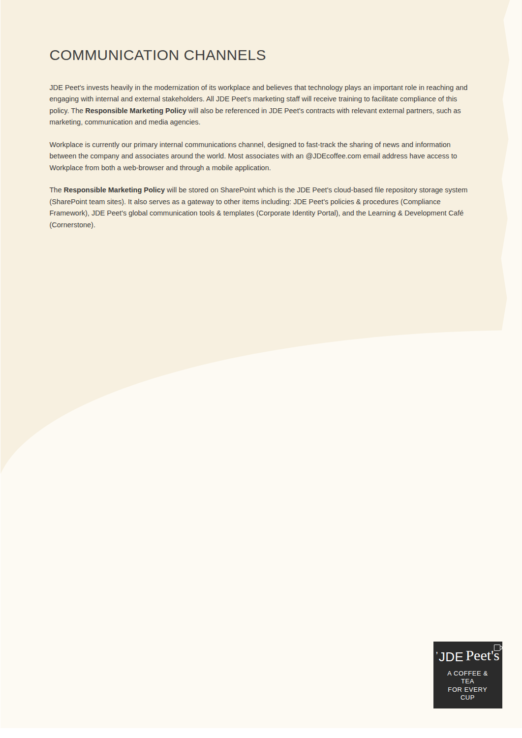Communication Channels
JDE Peet's invests heavily in the modernization of its workplace and believes that technology plays an important role in reaching and engaging with internal and external stakeholders. All JDE Peet's marketing staff will receive training to facilitate compliance of this policy. The Responsible Marketing Policy will also be referenced in JDE Peet's contracts with relevant external partners, such as marketing, communication and media agencies.
Workplace is currently our primary internal communications channel, designed to fast-track the sharing of news and information between the company and associates around the world. Most associates with an @JDEcoffee.com email address have access to Workplace from both a web-browser and through a mobile application.
The Responsible Marketing Policy will be stored on SharePoint which is the JDE Peet's cloud-based file repository storage system (SharePoint team sites). It also serves as a gateway to other items including: JDE Peet's policies & procedures (Compliance Framework), JDE Peet's global communication tools & templates (Corporate Identity Portal), and the Learning & Development Café (Cornerstone).
JDE Peet's
A Coffee & Tea
For Every Cup